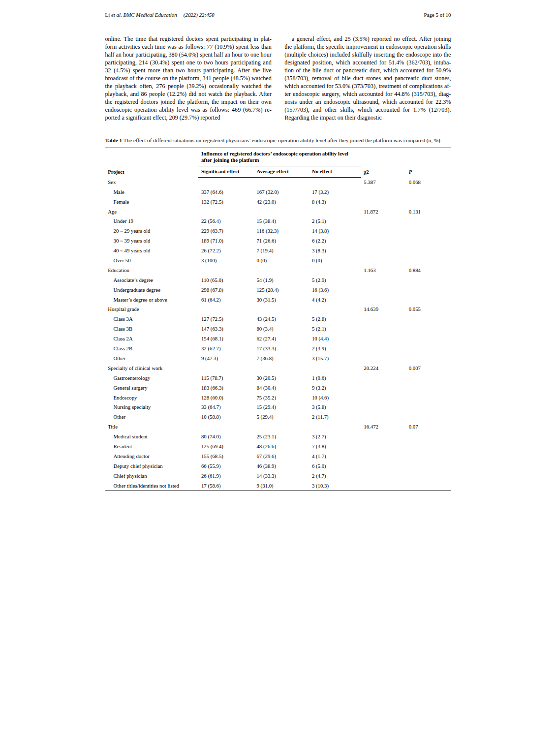Li et al. BMC Medical Education(2022) 22:458
Page 5 of 10
online. The time that registered doctors spent participating in platform activities each time was as follows: 77 (10.9%) spent less than half an hour participating, 380 (54.0%) spent half an hour to one hour participating, 214 (30.4%) spent one to two hours participating and 32 (4.5%) spent more than two hours participating. After the live broadcast of the course on the platform, 341 people (48.5%) watched the playback often, 276 people (39.2%) occasionally watched the playback, and 86 people (12.2%) did not watch the playback. After the registered doctors joined the platform, the impact on their own endoscopic operation ability level was as follows: 469 (66.7%) reported a significant effect, 209 (29.7%) reported
a general effect, and 25 (3.5%) reported no effect. After joining the platform, the specific improvement in endoscopic operation skills (multiple choices) included skilfully inserting the endoscope into the designated position, which accounted for 51.4% (362/703), intubation of the bile duct or pancreatic duct, which accounted for 50.9% (358/703), removal of bile duct stones and pancreatic duct stones, which accounted for 53.0% (373/703), treatment of complications after endoscopic surgery, which accounted for 44.8% (315/703), diagnosis under an endoscopic ultrasound, which accounted for 22.3% (157/703), and other skills, which accounted for 1.7% (12/703). Regarding the impact on their diagnostic
Table 1 The effect of different situations on registered physicians’ endoscopic operation ability level after they joined the platform was compared (n, %)
| Project | Influence of registered doctors’ endoscopic operation ability level after joining the platform | χ2 | P |
| --- | --- | --- | --- |
| Significant effect | Average effect | No effect |
| Sex | | | | 5.387 | 0.068 |
| Male | 337 (64.6) | 167 (32.0) | 17 (3.2) | | |
| Female | 132 (72.5) | 42 (23.0) | 8 (4.3) | | |
| Age | | | | 11.872 | 0.131 |
| Under 19 | 22 (56.4) | 15 (38.4) | 2 (5.1) | | |
| 20 ~ 29 years old | 229 (63.7) | 116 (32.3) | 14 (3.8) | | |
| 30 ~ 39 years old | 189 (71.0) | 71 (26.6) | 6 (2.2) | | |
| 40 ~ 49 years old | 26 (72.2) | 7 (19.4) | 3 (8.3) | | |
| Over 50 | 3 (100) | 0 (0) | 0 (0) | | |
| Education | | | | 1.163 | 0.884 |
| Associate’s degree | 110 (65.0) | 54 (1.9) | 5 (2.9) | | |
| Undergraduate degree | 298 (67.8) | 125 (28.4) | 16 (3.6) | | |
| Master’s degree or above | 61 (64.2) | 30 (31.5) | 4 (4.2) | | |
| Hospital grade | | | | 14.639 | 0.055 |
| Class 3A | 127 (72.5) | 43 (24.5) | 5 (2.8) | | |
| Class 3B | 147 (63.3) | 80 (3.4) | 5 (2.1) | | |
| Class 2A | 154 (68.1) | 62 (27.4) | 10 (4.4) | | |
| Class 2B | 32 (62.7) | 17 (33.3) | 2 (3.9) | | |
| Other | 9 (47.3) | 7 (36.8) | 3 (15.7) | | |
| Specialty of clinical work | | | | 20.224 | 0.007 |
| Gastroenterology | 115 (78.7) | 30 (20.5) | 1 (0.6) | | |
| General surgery | 183 (66.3) | 84 (30.4) | 9 (3.2) | | |
| Endoscopy | 128 (60.0) | 75 (35.2) | 10 (4.6) | | |
| Nursing specialty | 33 (64.7) | 15 (29.4) | 3 (5.8) | | |
| Other | 10 (58.8) | 5 (29.4) | 2 (11.7) | | |
| Title | | | | 16.472 | 0.07 |
| Medical student | 80 (74.0) | 25 (23.1) | 3 (2.7) | | |
| Resident | 125 (69.4) | 48 (26.6) | 7 (3.8) | | |
| Attending doctor | 155 (68.5) | 67 (29.6) | 4 (1.7) | | |
| Deputy chief physician | 66 (55.9) | 46 (38.9) | 6 (5.0) | | |
| Chief physician | 26 (61.9) | 14 (33.3) | 2 (4.7) | | |
| Other titles/identities not listed | 17 (58.6) | 9 (31.0) | 3 (10.3) | | |